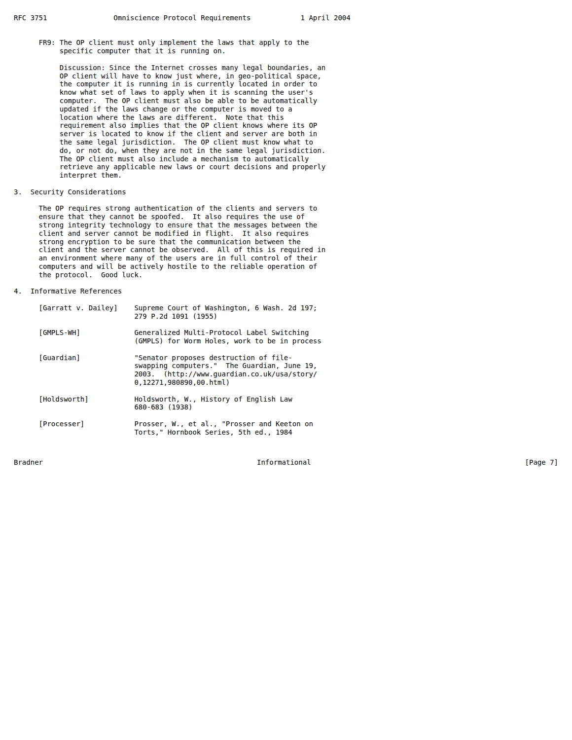RFC 3751 Omniscience Protocol Requirements 1 April 2004
FR9: The OP client must only implement the laws that apply to the specific computer that it is running on. Discussion: Since the Internet crosses many legal boundaries, an OP client will have to know just where, in geo-political space, the computer it is running in is currently located in order to know what set of laws to apply when it is scanning the user's computer. The OP client must also be able to be automatically updated if the laws change or the computer is moved to a location where the laws are different. Note that this requirement also implies that the OP client knows where its OP server is located to know if the client and server are both in the same legal jurisdiction. The OP client must know what to do, or not do, when they are not in the same legal jurisdiction. The OP client must also include a mechanism to automatically retrieve any applicable new laws or court decisions and properly interpret them.
3. Security Considerations
The OP requires strong authentication of the clients and servers to ensure that they cannot be spoofed. It also requires the use of strong integrity technology to ensure that the messages between the client and server cannot be modified in flight. It also requires strong encryption to be sure that the communication between the client and the server cannot be observed. All of this is required in an environment where many of the users are in full control of their computers and will be actively hostile to the reliable operation of the protocol. Good luck.
4. Informative References
[Garratt v. Dailey] Supreme Court of Washington, 6 Wash. 2d 197; 279 P.2d 1091 (1955) [GMPLS-WH] Generalized Multi-Protocol Label Switching (GMPLS) for Worm Holes, work to be in process [Guardian] "Senator proposes destruction of file- swapping computers." The Guardian, June 19, 2003. (http://www.guardian.co.uk/usa/story/ 0,12271,980890,00.html) [Holdsworth] Holdsworth, W., History of English Law 680-683 (1938) [Processer] Prosser, W., et al., "Prosser and Keeton on Torts," Hornbook Series, 5th ed., 1984
Bradner Informational[Page 7]